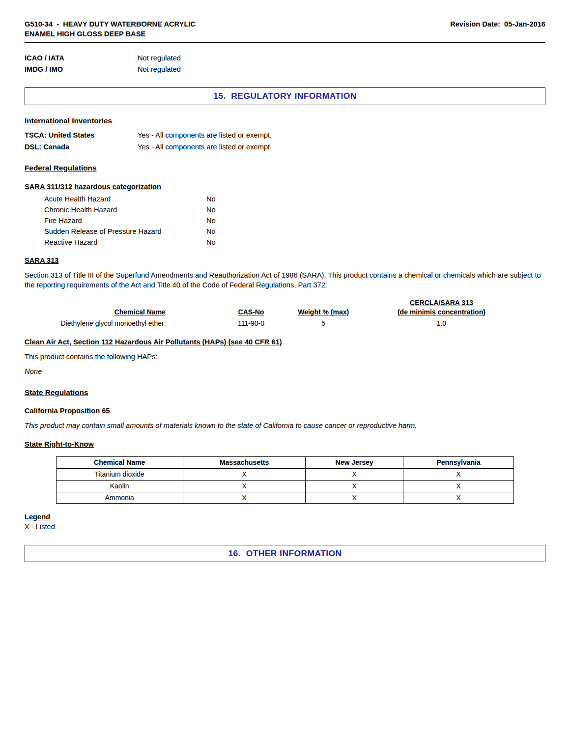G510-34 - HEAVY DUTY WATERBORNE ACRYLIC
ENAMEL HIGH GLOSS DEEP BASE
Revision Date: 05-Jan-2016
ICAO / IATA
Not regulated
IMDG / IMO
Not regulated
15. REGULATORY INFORMATION
International Inventories
TSCA: United States
Yes - All components are listed or exempt.
DSL: Canada
Yes - All components are listed or exempt.
Federal Regulations
SARA 311/312 hazardous categorization
Acute Health Hazard
No
Chronic Health Hazard
No
Fire Hazard
No
Sudden Release of Pressure Hazard
No
Reactive Hazard
No
SARA 313
Section 313 of Title III of the Superfund Amendments and Reauthorization Act of 1986 (SARA). This product contains a chemical or chemicals which are subject to the reporting requirements of the Act and Title 40 of the Code of Federal Regulations, Part 372:
| Chemical Name | CAS-No | Weight % (max) | CERCLA/SARA 313 (de minimis concentration) |
| --- | --- | --- | --- |
| Diethylene glycol monoethyl ether | 111-90-0 | 5 | 1.0 |
Clean Air Act, Section 112 Hazardous Air Pollutants (HAPs) (see 40 CFR 61)
This product contains the following HAPs:
None
State Regulations
California Proposition 65
This product may contain small amounts of materials known to the state of California to cause cancer or reproductive harm.
State Right-to-Know
| Chemical Name | Massachusetts | New Jersey | Pennsylvania |
| --- | --- | --- | --- |
| Titanium dioxide | X | X | X |
| Kaolin | X | X | X |
| Ammonia | X | X | X |
Legend
X - Listed
16. OTHER INFORMATION